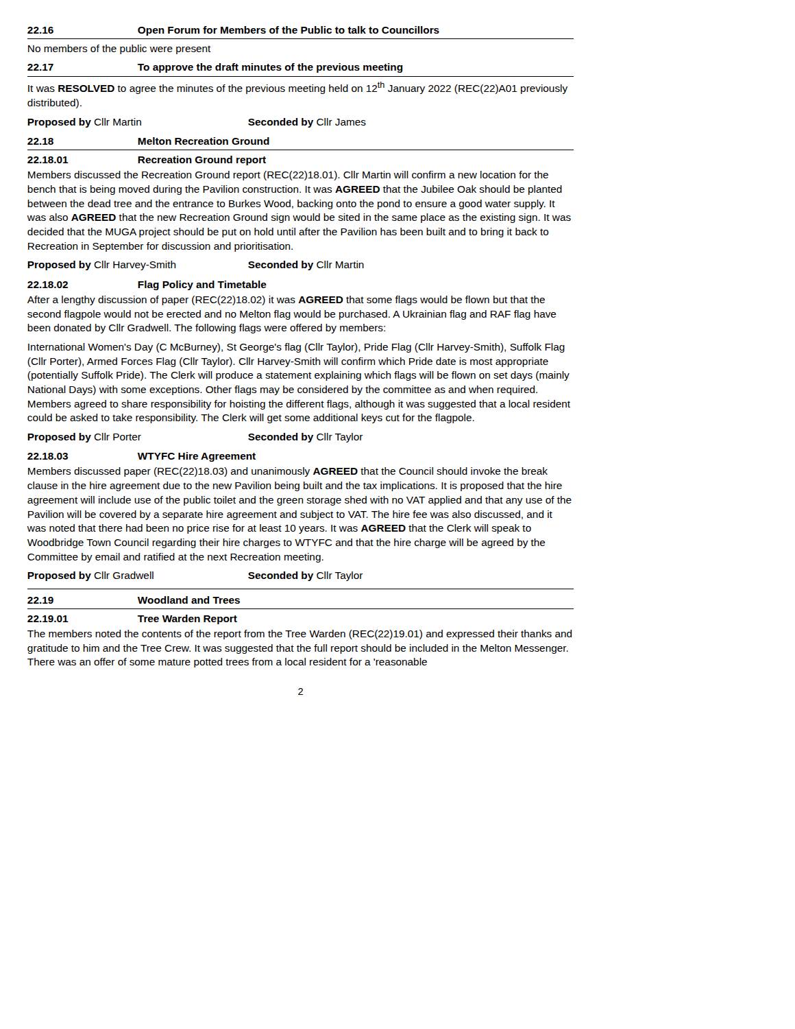22.16
Open Forum for Members of the Public to talk to Councillors
No members of the public were present
22.17
To approve the draft minutes of the previous meeting
It was RESOLVED to agree the minutes of the previous meeting held on 12th January 2022 (REC(22)A01 previously distributed).
Proposed by Cllr Martin
Seconded by Cllr James
22.18
Melton Recreation Ground
22.18.01
Recreation Ground report
Members discussed the Recreation Ground report (REC(22)18.01). Cllr Martin will confirm a new location for the bench that is being moved during the Pavilion construction. It was AGREED that the Jubilee Oak should be planted between the dead tree and the entrance to Burkes Wood, backing onto the pond to ensure a good water supply. It was also AGREED that the new Recreation Ground sign would be sited in the same place as the existing sign. It was decided that the MUGA project should be put on hold until after the Pavilion has been built and to bring it back to Recreation in September for discussion and prioritisation.
Proposed by Cllr Harvey-Smith
Seconded by Cllr Martin
22.18.02
Flag Policy and Timetable
After a lengthy discussion of paper (REC(22)18.02) it was AGREED that some flags would be flown but that the second flagpole would not be erected and no Melton flag would be purchased. A Ukrainian flag and RAF flag have been donated by Cllr Gradwell. The following flags were offered by members:
International Women's Day (C McBurney), St George's flag (Cllr Taylor), Pride Flag (Cllr Harvey-Smith), Suffolk Flag (Cllr Porter), Armed Forces Flag (Cllr Taylor). Cllr Harvey-Smith will confirm which Pride date is most appropriate (potentially Suffolk Pride). The Clerk will produce a statement explaining which flags will be flown on set days (mainly National Days) with some exceptions. Other flags may be considered by the committee as and when required. Members agreed to share responsibility for hoisting the different flags, although it was suggested that a local resident could be asked to take responsibility. The Clerk will get some additional keys cut for the flagpole.
Proposed by Cllr Porter
Seconded by Cllr Taylor
22.18.03
WTYFC Hire Agreement
Members discussed paper (REC(22)18.03) and unanimously AGREED that the Council should invoke the break clause in the hire agreement due to the new Pavilion being built and the tax implications. It is proposed that the hire agreement will include use of the public toilet and the green storage shed with no VAT applied and that any use of the Pavilion will be covered by a separate hire agreement and subject to VAT. The hire fee was also discussed, and it was noted that there had been no price rise for at least 10 years. It was AGREED that the Clerk will speak to Woodbridge Town Council regarding their hire charges to WTYFC and that the hire charge will be agreed by the Committee by email and ratified at the next Recreation meeting.
Proposed by Cllr Gradwell
Seconded by Cllr Taylor
22.19
Woodland and Trees
22.19.01
Tree Warden Report
The members noted the contents of the report from the Tree Warden (REC(22)19.01) and expressed their thanks and gratitude to him and the Tree Crew. It was suggested that the full report should be included in the Melton Messenger. There was an offer of some mature potted trees from a local resident for a 'reasonable
2